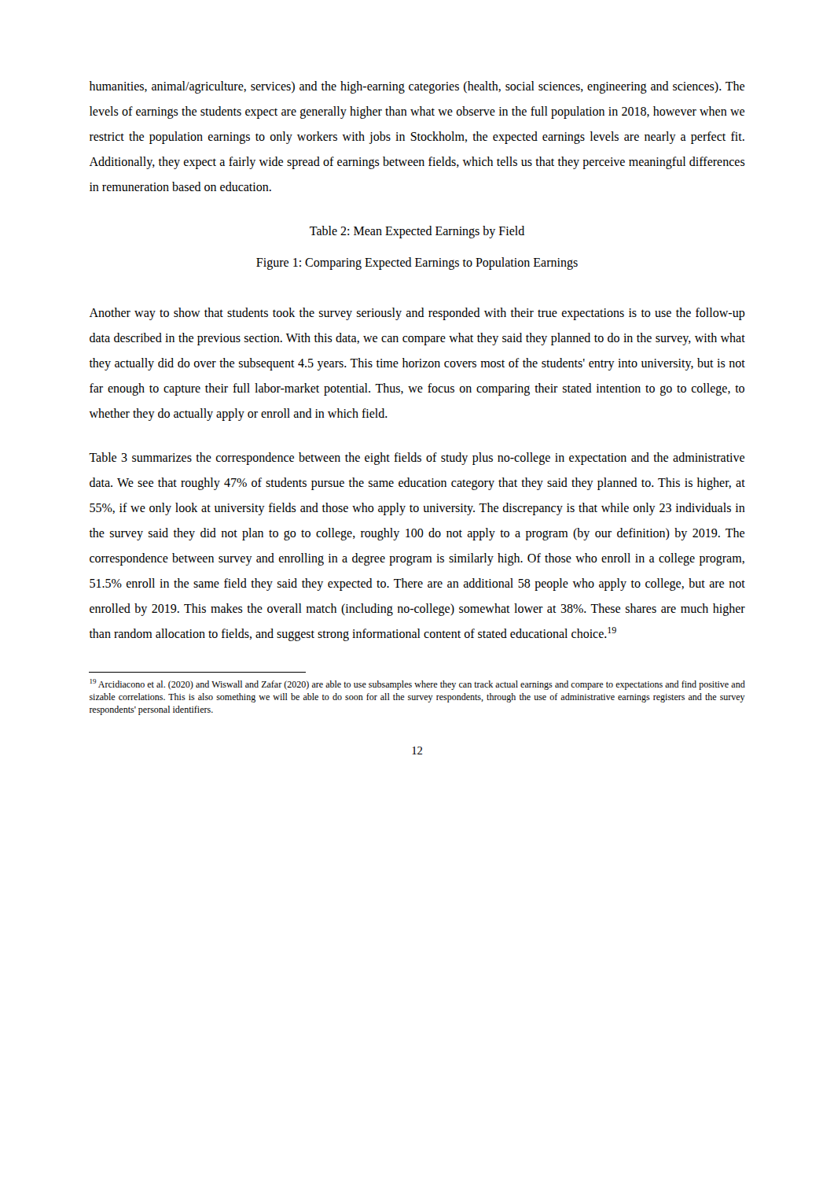humanities, animal/agriculture, services) and the high-earning categories (health, social sciences, engineering and sciences). The levels of earnings the students expect are generally higher than what we observe in the full population in 2018, however when we restrict the population earnings to only workers with jobs in Stockholm, the expected earnings levels are nearly a perfect fit. Additionally, they expect a fairly wide spread of earnings between fields, which tells us that they perceive meaningful differences in remuneration based on education.
Table 2: Mean Expected Earnings by Field
Figure 1: Comparing Expected Earnings to Population Earnings
Another way to show that students took the survey seriously and responded with their true expectations is to use the follow-up data described in the previous section. With this data, we can compare what they said they planned to do in the survey, with what they actually did do over the subsequent 4.5 years. This time horizon covers most of the students' entry into university, but is not far enough to capture their full labor-market potential. Thus, we focus on comparing their stated intention to go to college, to whether they do actually apply or enroll and in which field.
Table 3 summarizes the correspondence between the eight fields of study plus no-college in expectation and the administrative data. We see that roughly 47% of students pursue the same education category that they said they planned to. This is higher, at 55%, if we only look at university fields and those who apply to university. The discrepancy is that while only 23 individuals in the survey said they did not plan to go to college, roughly 100 do not apply to a program (by our definition) by 2019. The correspondence between survey and enrolling in a degree program is similarly high. Of those who enroll in a college program, 51.5% enroll in the same field they said they expected to. There are an additional 58 people who apply to college, but are not enrolled by 2019. This makes the overall match (including no-college) somewhat lower at 38%. These shares are much higher than random allocation to fields, and suggest strong informational content of stated educational choice.19
19 Arcidiacono et al. (2020) and Wiswall and Zafar (2020) are able to use subsamples where they can track actual earnings and compare to expectations and find positive and sizable correlations. This is also something we will be able to do soon for all the survey respondents, through the use of administrative earnings registers and the survey respondents' personal identifiers.
12